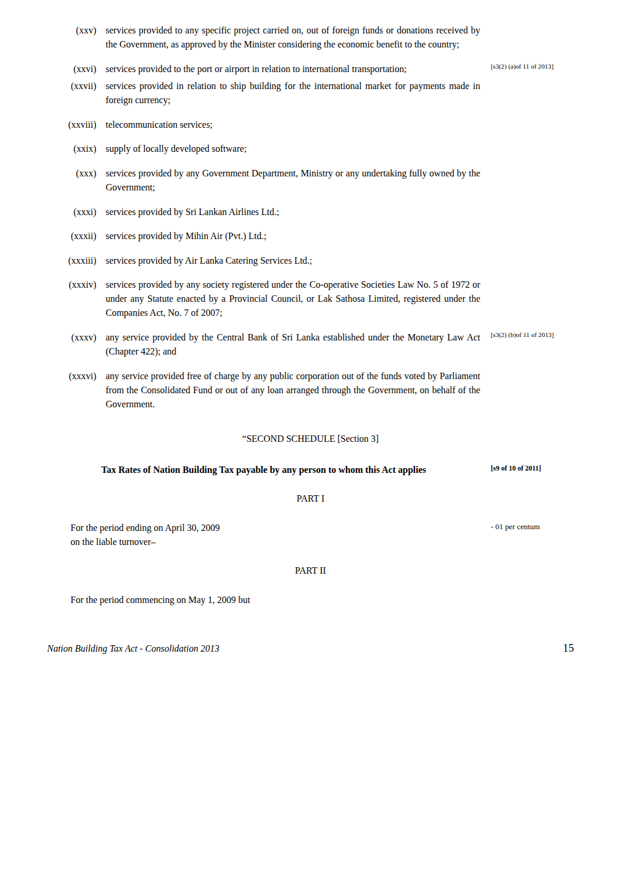(xxv)
services provided to any specific project carried on, out of foreign funds or donations received by the Government, as approved by the Minister considering the economic benefit to the country;
(xxvi)
services provided to the port or airport in relation to international transportation;
[s3(2) (a)of 11 of 2013]
(xxvii)
services provided in relation to ship building for the international market for payments made in foreign currency;
(xxviii)
telecommunication services;
(xxix)
supply of locally developed software;
(xxx)
services provided by any Government Department, Ministry or any undertaking fully owned by the Government;
(xxxi)
services provided by Sri Lankan Airlines Ltd.;
(xxxii)
services provided by Mihin Air (Pvt.) Ltd.;
(xxxiii)
services provided by Air Lanka Catering Services Ltd.;
(xxxiv)
services provided by any society registered under the Co-operative Societies Law No. 5 of 1972 or under any Statute enacted by a Provincial Council, or Lak Sathosa Limited, registered under the Companies Act, No. 7 of 2007;
(xxxv)
any service provided by the Central Bank of Sri Lanka established under the Monetary Law Act (Chapter 422); and
[s3(2) (b)of 11 of 2013]
(xxxvi)
any service provided free of charge by any public corporation out of the funds voted by Parliament from the Consolidated Fund or out of any loan arranged through the Government, on behalf of the Government.
“SECOND SCHEDULE [Section 3]
Tax Rates of Nation Building Tax payable by any person to whom this Act applies
[s9 of 10 of 2011]
PART I
For the period ending on April 30, 2009
on the liable turnover–
- 01 per centum
PART II
For the period commencing on May 1, 2009 but
Nation Building Tax Act - Consolidation 2013
15